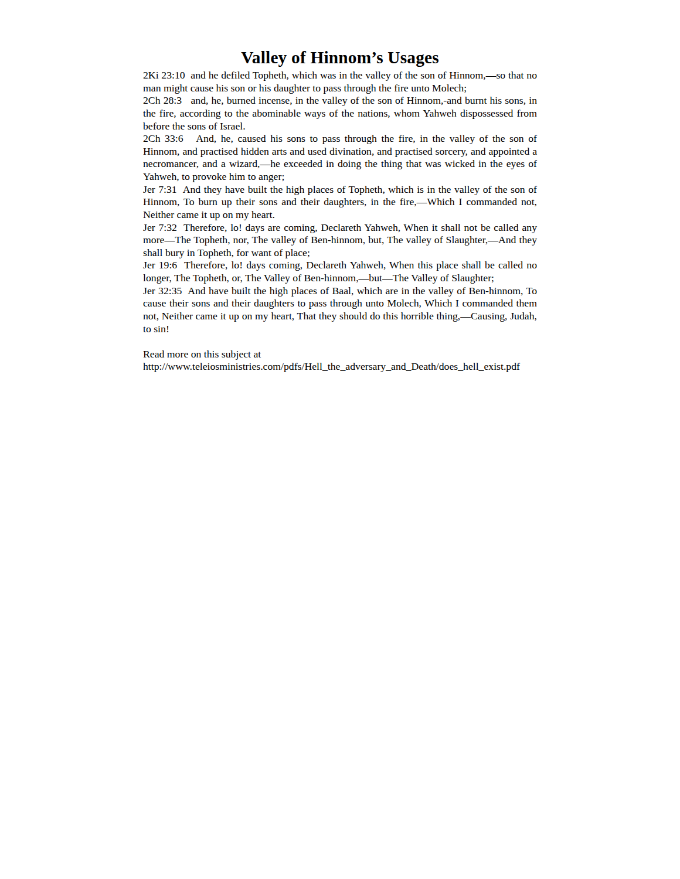Valley of Hinnom’s Usages
2Ki 23:10 and he defiled Topheth, which was in the valley of the son of Hinnom,—so that no man might cause his son or his daughter to pass through the fire unto Molech;
2Ch 28:3 and, he, burned incense, in the valley of the son of Hinnom,-and burnt his sons, in the fire, according to the abominable ways of the nations, whom Yahweh dispossessed from before the sons of Israel.
2Ch 33:6 And, he, caused his sons to pass through the fire, in the valley of the son of Hinnom, and practised hidden arts and used divination, and practised sorcery, and appointed a necromancer, and a wizard,—he exceeded in doing the thing that was wicked in the eyes of Yahweh, to provoke him to anger;
Jer 7:31 And they have built the high places of Topheth, which is in the valley of the son of Hinnom, To burn up their sons and their daughters, in the fire,—Which I commanded not, Neither came it up on my heart.
Jer 7:32 Therefore, lo! days are coming, Declareth Yahweh, When it shall not be called any more—The Topheth, nor, The valley of Ben-hinnom, but, The valley of Slaughter,—And they shall bury in Topheth, for want of place;
Jer 19:6 Therefore, lo! days coming, Declareth Yahweh, When this place shall be called no longer, The Topheth, or, The Valley of Ben-hinnom,—but—The Valley of Slaughter;
Jer 32:35 And have built the high places of Baal, which are in the valley of Ben-hinnom, To cause their sons and their daughters to pass through unto Molech, Which I commanded them not, Neither came it up on my heart, That they should do this horrible thing,—Causing, Judah, to sin!
Read more on this subject at
http://www.teleiosministries.com/pdfs/Hell_the_adversary_and_Death/does_hell_exist.pdf